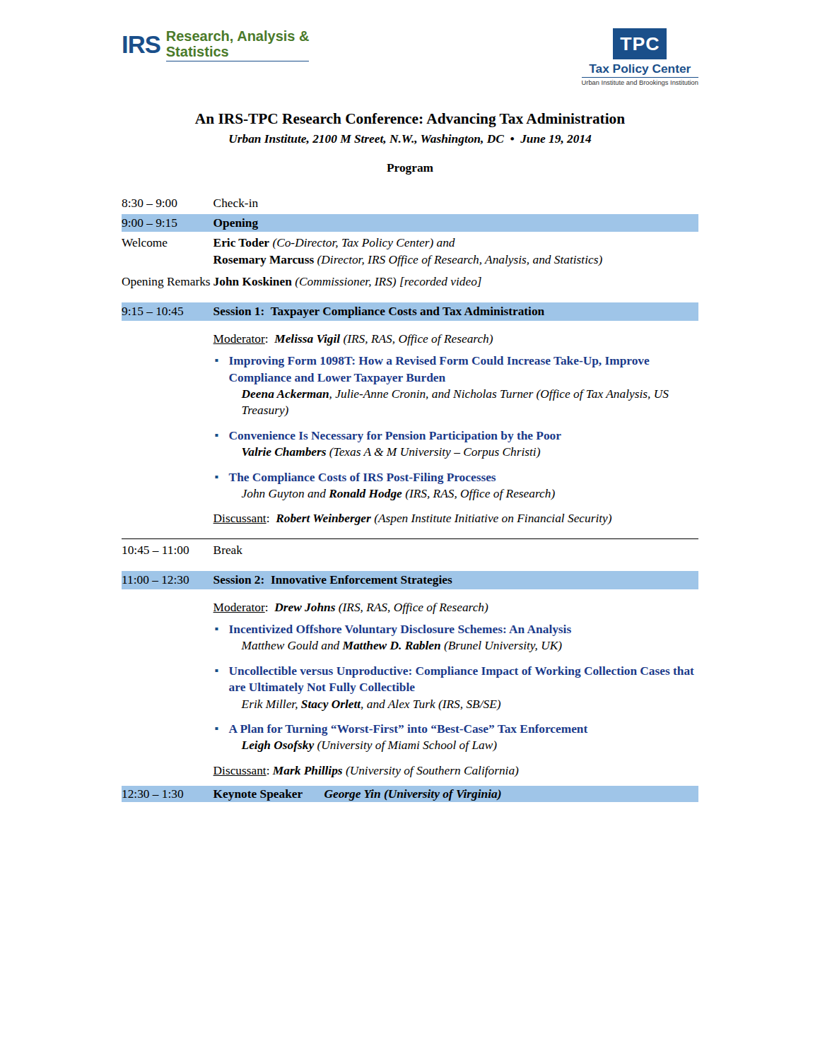IRS Research, Analysis &
Statistics
TPC
Tax Policy Center
Urban Institute and Brookings Institution
An IRS-TPC Research Conference: Advancing Tax Administration
Urban Institute, 2100 M Street, N.W., Washington, DC • June 19, 2014
Program
| 8:30 – 9:00 | Check-in |
| 9:00 – 9:15 | Opening |
| Welcome | Eric Toder (Co-Director, Tax Policy Center) and Rosemary Marcuss (Director, IRS Office of Research, Analysis, and Statistics) |
| Opening Remarks | John Koskinen (Commissioner, IRS) [recorded video] |
| 9:15 – 10:45 | Session 1: Taxpayer Compliance Costs and Tax Administration |
| | Moderator : Melissa Vigil (IRS, RAS, Office of Research) Improving Form 1098T: How a Revised Form Could Increase Take-Up, Improve Compliance and Lower Taxpayer Burden Deena Ackerman , Julie-Anne Cronin, and Nicholas Turner (Office of Tax Analysis, US Treasury) Convenience Is Necessary for Pension Participation by the Poor Valrie Chambers (Texas A & M University – Corpus Christi) The Compliance Costs of IRS Post-Filing Processes John Guyton and Ronald Hodge (IRS, RAS, Office of Research) Discussant : Robert Weinberger (Aspen Institute Initiative on Financial Security) |
| 10:45 – 11:00 | Break |
| 11:00 – 12:30 | Session 2: Innovative Enforcement Strategies |
| | Moderator : Drew Johns (IRS, RAS, Office of Research) Incentivized Offshore Voluntary Disclosure Schemes: An Analysis Matthew Gould and Matthew D. Rablen (Brunel University, UK) Uncollectible versus Unproductive: Compliance Impact of Working Collection Cases that are Ultimately Not Fully Collectible Erik Miller, Stacy Orlett , and Alex Turk (IRS, SB/SE) A Plan for Turning “Worst-First” into “Best-Case” Tax Enforcement Leigh Osofsky (University of Miami School of Law) Discussant : Mark Phillips (University of Southern California) |
| 12:30 – 1:30 | Keynote Speaker George Yin (University of Virginia) |